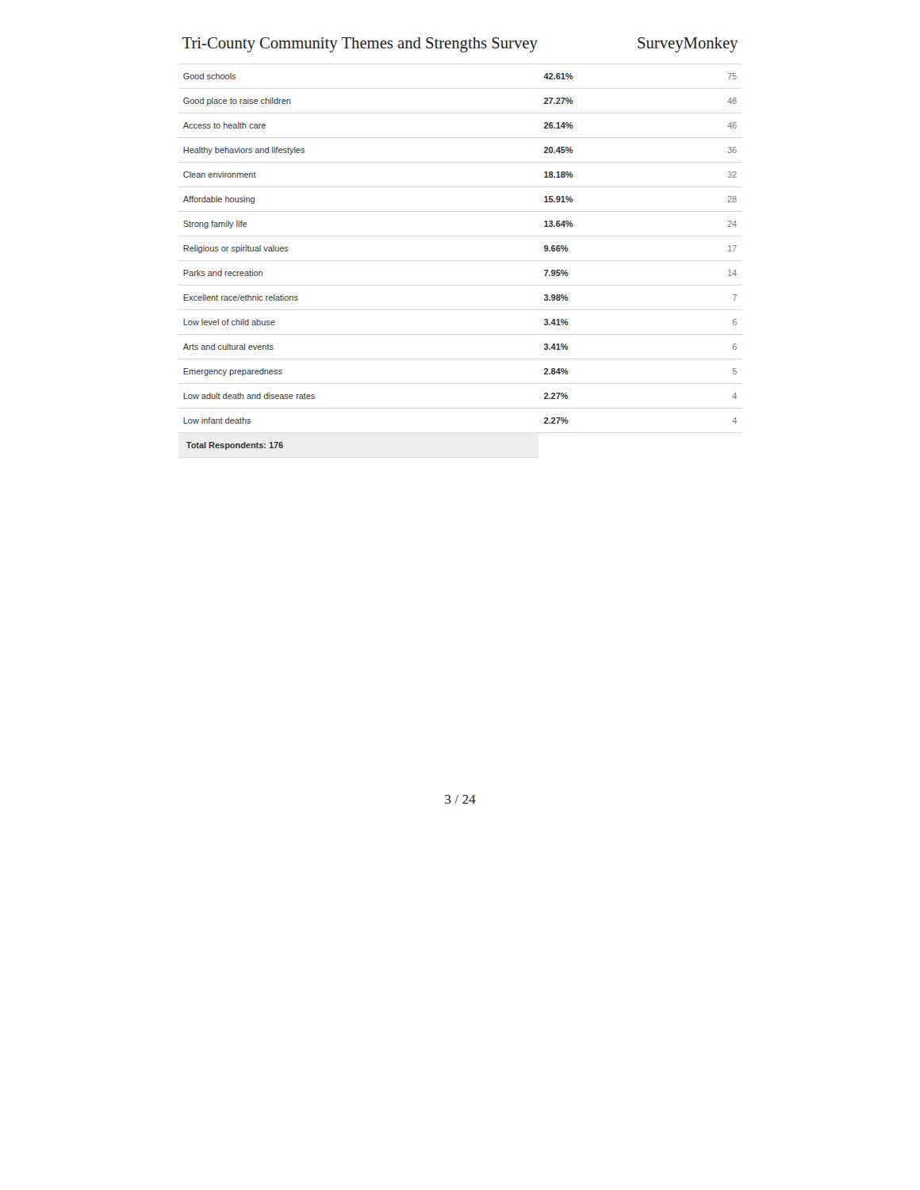Tri-County Community Themes and Strengths Survey
SurveyMonkey
| Good schools | 42.61% | 75 |
| Good place to raise children | 27.27% | 48 |
| Access to health care | 26.14% | 46 |
| Healthy behaviors and lifestyles | 20.45% | 36 |
| Clean environment | 18.18% | 32 |
| Affordable housing | 15.91% | 28 |
| Strong family life | 13.64% | 24 |
| Religious or spiritual values | 9.66% | 17 |
| Parks and recreation | 7.95% | 14 |
| Excellent race/ethnic relations | 3.98% | 7 |
| Low level of child abuse | 3.41% | 6 |
| Arts and cultural events | 3.41% | 6 |
| Emergency preparedness | 2.84% | 5 |
| Low adult death and disease rates | 2.27% | 4 |
| Low infant deaths | 2.27% | 4 |
| Total Respondents: 176 | | |
3 / 24